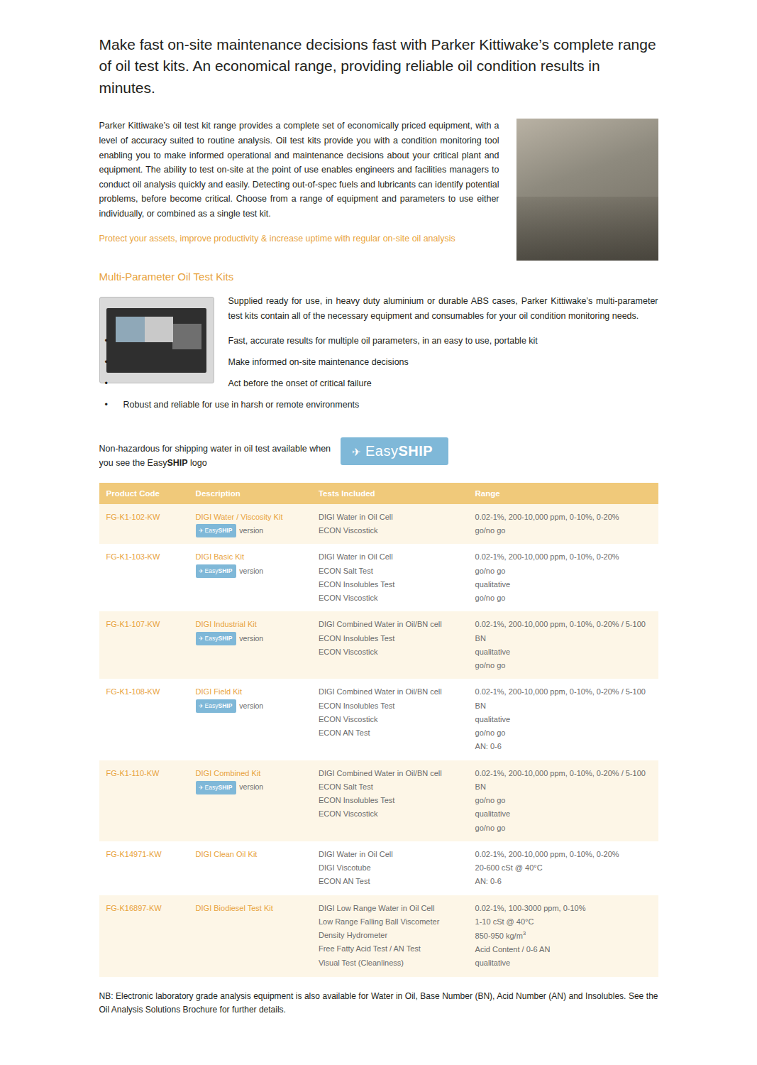Make fast on-site maintenance decisions fast with Parker Kittiwake’s complete range of oil test kits. An economical range, providing reliable oil condition results in minutes.
Parker Kittiwake’s oil test kit range provides a complete set of economically priced equipment, with a level of accuracy suited to routine analysis. Oil test kits provide you with a condition monitoring tool enabling you to make informed operational and maintenance decisions about your critical plant and equipment. The ability to test on-site at the point of use enables engineers and facilities managers to conduct oil analysis quickly and easily. Detecting out-of-spec fuels and lubricants can identify potential problems, before become critical. Choose from a range of equipment and parameters to use either individually, or combined as a single test kit.
Protect your assets, improve productivity & increase uptime with regular on-site oil analysis
Multi-Parameter Oil Test Kits
Supplied ready for use, in heavy duty aluminium or durable ABS cases, Parker Kittiwake’s multi-parameter test kits contain all of the necessary equipment and consumables for your oil condition monitoring needs.
Fast, accurate results for multiple oil parameters, in an easy to use, portable kit
Make informed on-site maintenance decisions
Act before the onset of critical failure
Robust and reliable for use in harsh or remote environments
Non-hazardous for shipping water in oil test available when you see the EasySHIP logo
✈EasySHIP
| Product Code | Description | Tests Included | Range |
| --- | --- | --- | --- |
| FG-K1-102-KW | DIGI Water / Viscosity Kit ✈ Easy SHIP version | DIGI Water in Oil Cell ECON Viscostick | 0.02-1%, 200-10,000 ppm, 0-10%, 0-20% go/no go |
| FG-K1-103-KW | DIGI Basic Kit ✈ Easy SHIP version | DIGI Water in Oil Cell ECON Salt Test ECON Insolubles Test ECON Viscostick | 0.02-1%, 200-10,000 ppm, 0-10%, 0-20% go/no go qualitative go/no go |
| FG-K1-107-KW | DIGI Industrial Kit ✈ Easy SHIP version | DIGI Combined Water in Oil/BN cell ECON Insolubles Test ECON Viscostick | 0.02-1%, 200-10,000 ppm, 0-10%, 0-20% / 5-100 BN qualitative go/no go |
| FG-K1-108-KW | DIGI Field Kit ✈ Easy SHIP version | DIGI Combined Water in Oil/BN cell ECON Insolubles Test ECON Viscostick ECON AN Test | 0.02-1%, 200-10,000 ppm, 0-10%, 0-20% / 5-100 BN qualitative go/no go AN: 0-6 |
| FG-K1-110-KW | DIGI Combined Kit ✈ Easy SHIP version | DIGI Combined Water in Oil/BN cell ECON Salt Test ECON Insolubles Test ECON Viscostick | 0.02-1%, 200-10,000 ppm, 0-10%, 0-20% / 5-100 BN go/no go qualitative go/no go |
| FG-K14971-KW | DIGI Clean Oil Kit | DIGI Water in Oil Cell DIGI Viscotube ECON AN Test | 0.02-1%, 200-10,000 ppm, 0-10%, 0-20% 20-600 cSt @ 40°C AN: 0-6 |
| FG-K16897-KW | DIGI Biodiesel Test Kit | DIGI Low Range Water in Oil Cell Low Range Falling Ball Viscometer Density Hydrometer Free Fatty Acid Test / AN Test Visual Test (Cleanliness) | 0.02-1%, 100-3000 ppm, 0-10% 1-10 cSt @ 40°C 850-950 kg/m 3 Acid Content / 0-6 AN qualitative |
NB: Electronic laboratory grade analysis equipment is also available for Water in Oil, Base Number (BN), Acid Number (AN) and Insolubles. See the Oil Analysis Solutions Brochure for further details.